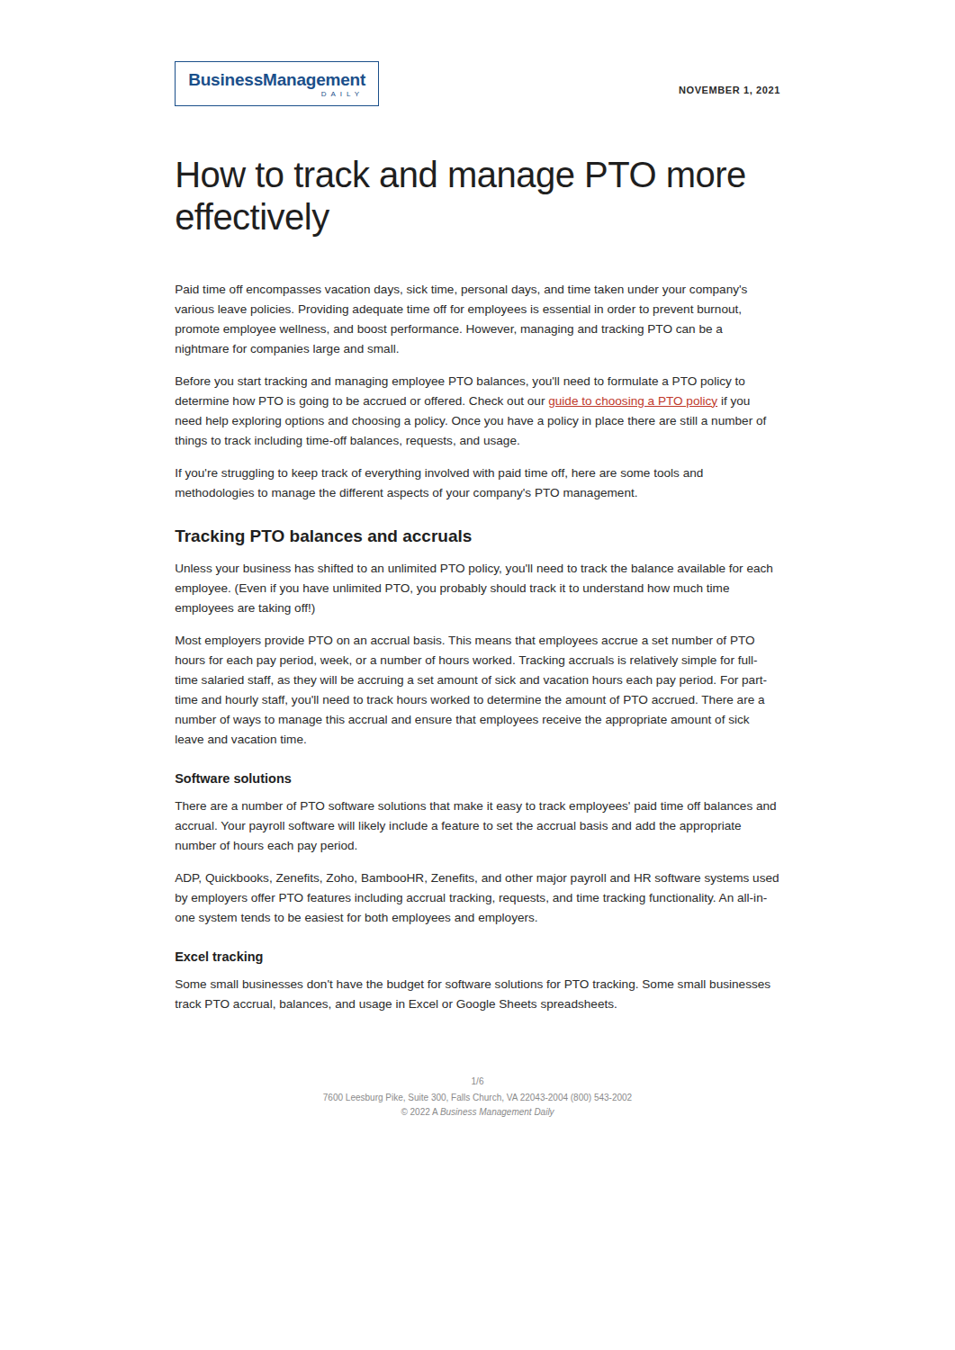BusinessManagement
DAILY
NOVEMBER 1, 2021
How to track and manage PTO more effectively
Paid time off encompasses vacation days, sick time, personal days, and time taken under your company's various leave policies. Providing adequate time off for employees is essential in order to prevent burnout, promote employee wellness, and boost performance. However, managing and tracking PTO can be a nightmare for companies large and small.
Before you start tracking and managing employee PTO balances, you'll need to formulate a PTO policy to determine how PTO is going to be accrued or offered. Check out our guide to choosing a PTO policy if you need help exploring options and choosing a policy. Once you have a policy in place there are still a number of things to track including time-off balances, requests, and usage.
If you're struggling to keep track of everything involved with paid time off, here are some tools and methodologies to manage the different aspects of your company's PTO management.
Tracking PTO balances and accruals
Unless your business has shifted to an unlimited PTO policy, you'll need to track the balance available for each employee. (Even if you have unlimited PTO, you probably should track it to understand how much time employees are taking off!)
Most employers provide PTO on an accrual basis. This means that employees accrue a set number of PTO hours for each pay period, week, or a number of hours worked. Tracking accruals is relatively simple for full-time salaried staff, as they will be accruing a set amount of sick and vacation hours each pay period. For part-time and hourly staff, you'll need to track hours worked to determine the amount of PTO accrued. There are a number of ways to manage this accrual and ensure that employees receive the appropriate amount of sick leave and vacation time.
Software solutions
There are a number of PTO software solutions that make it easy to track employees' paid time off balances and accrual. Your payroll software will likely include a feature to set the accrual basis and add the appropriate number of hours each pay period.
ADP, Quickbooks, Zenefits, Zoho, BambooHR, Zenefits, and other major payroll and HR software systems used by employers offer PTO features including accrual tracking, requests, and time tracking functionality. An all-in-one system tends to be easiest for both employees and employers.
Excel tracking
Some small businesses don't have the budget for software solutions for PTO tracking. Some small businesses track PTO accrual, balances, and usage in Excel or Google Sheets spreadsheets.
1/6
7600 Leesburg Pike, Suite 300, Falls Church, VA 22043-2004 (800) 543-2002
© 2022 A Business Management Daily